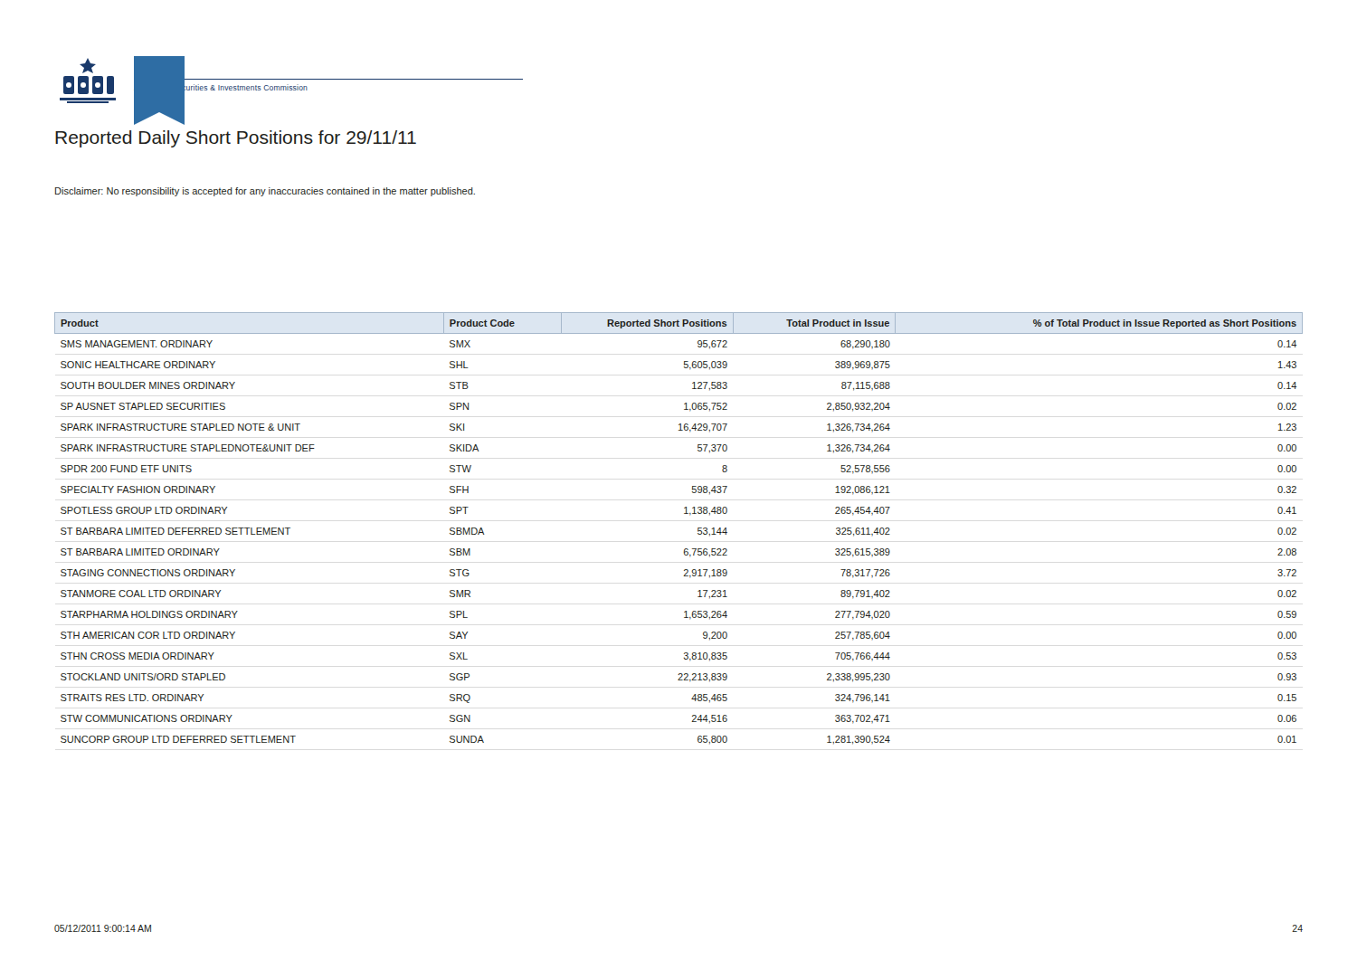ASIC
Australian Securities & Investments Commission
Reported Daily Short Positions for 29/11/11
Disclaimer: No responsibility is accepted for any inaccuracies contained in the matter published.
| Product | Product Code | Reported Short Positions | Total Product in Issue | % of Total Product in Issue Reported as Short Positions |
| --- | --- | --- | --- | --- |
| SMS MANAGEMENT. ORDINARY | SMX | 95,672 | 68,290,180 | 0.14 |
| SONIC HEALTHCARE ORDINARY | SHL | 5,605,039 | 389,969,875 | 1.43 |
| SOUTH BOULDER MINES ORDINARY | STB | 127,583 | 87,115,688 | 0.14 |
| SP AUSNET STAPLED SECURITIES | SPN | 1,065,752 | 2,850,932,204 | 0.02 |
| SPARK INFRASTRUCTURE STAPLED NOTE & UNIT | SKI | 16,429,707 | 1,326,734,264 | 1.23 |
| SPARK INFRASTRUCTURE STAPLEDNOTE&UNIT DEF | SKIDA | 57,370 | 1,326,734,264 | 0.00 |
| SPDR 200 FUND ETF UNITS | STW | 8 | 52,578,556 | 0.00 |
| SPECIALTY FASHION ORDINARY | SFH | 598,437 | 192,086,121 | 0.32 |
| SPOTLESS GROUP LTD ORDINARY | SPT | 1,138,480 | 265,454,407 | 0.41 |
| ST BARBARA LIMITED DEFERRED SETTLEMENT | SBMDA | 53,144 | 325,611,402 | 0.02 |
| ST BARBARA LIMITED ORDINARY | SBM | 6,756,522 | 325,615,389 | 2.08 |
| STAGING CONNECTIONS ORDINARY | STG | 2,917,189 | 78,317,726 | 3.72 |
| STANMORE COAL LTD ORDINARY | SMR | 17,231 | 89,791,402 | 0.02 |
| STARPHARMA HOLDINGS ORDINARY | SPL | 1,653,264 | 277,794,020 | 0.59 |
| STH AMERICAN COR LTD ORDINARY | SAY | 9,200 | 257,785,604 | 0.00 |
| STHN CROSS MEDIA ORDINARY | SXL | 3,810,835 | 705,766,444 | 0.53 |
| STOCKLAND UNITS/ORD STAPLED | SGP | 22,213,839 | 2,338,995,230 | 0.93 |
| STRAITS RES LTD. ORDINARY | SRQ | 485,465 | 324,796,141 | 0.15 |
| STW COMMUNICATIONS ORDINARY | SGN | 244,516 | 363,702,471 | 0.06 |
| SUNCORP GROUP LTD DEFERRED SETTLEMENT | SUNDA | 65,800 | 1,281,390,524 | 0.01 |
05/12/2011 9:00:14 AM
24